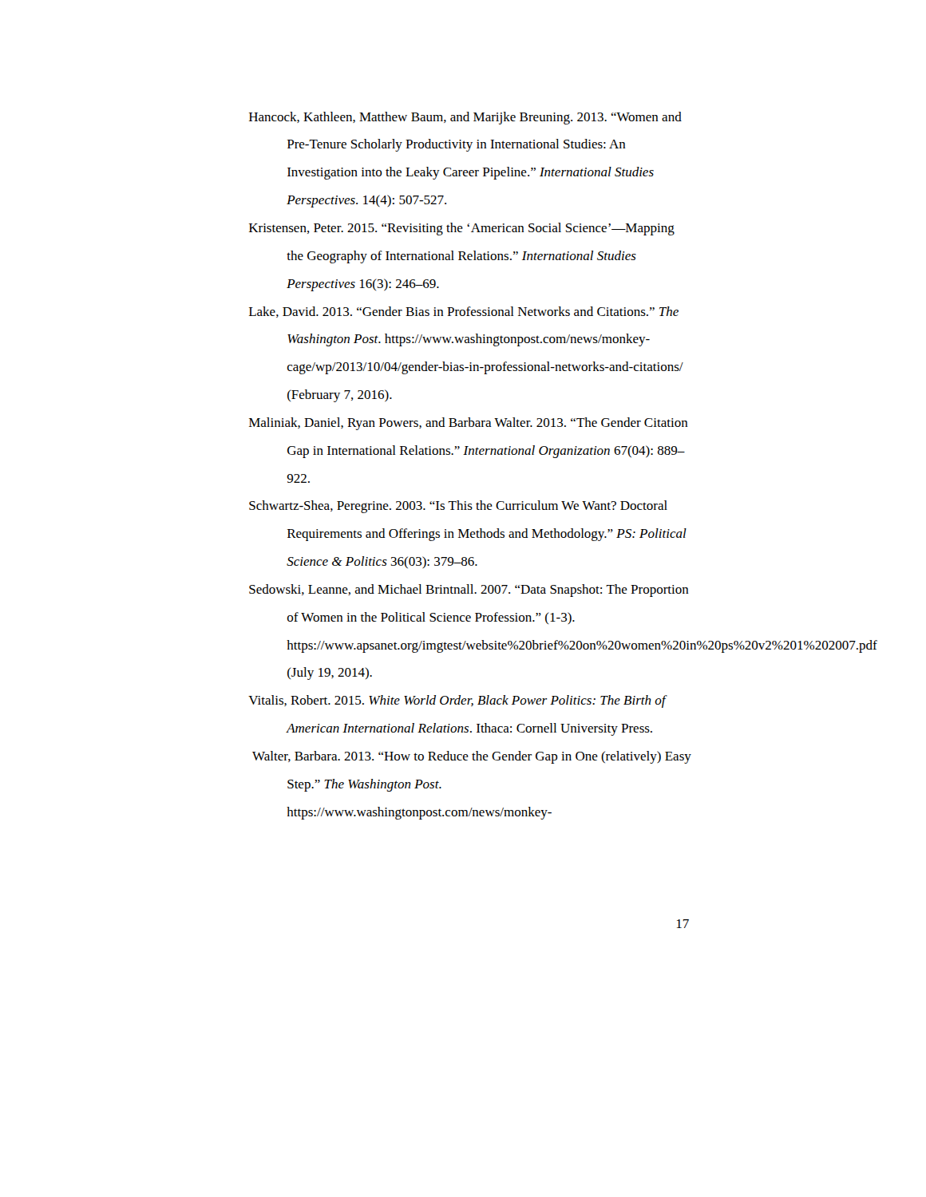Hancock, Kathleen, Matthew Baum, and Marijke Breuning. 2013. “Women and Pre-Tenure Scholarly Productivity in International Studies: An Investigation into the Leaky Career Pipeline.” International Studies Perspectives. 14(4): 507-527.
Kristensen, Peter. 2015. “Revisiting the ‘American Social Science’—Mapping the Geography of International Relations.” International Studies Perspectives 16(3): 246–69.
Lake, David. 2013. “Gender Bias in Professional Networks and Citations.” The Washington Post. https://www.washingtonpost.com/news/monkey-cage/wp/2013/10/04/gender-bias-in-professional-networks-and-citations/ (February 7, 2016).
Maliniak, Daniel, Ryan Powers, and Barbara Walter. 2013. “The Gender Citation Gap in International Relations.” International Organization 67(04): 889–922.
Schwartz-Shea, Peregrine. 2003. “Is This the Curriculum We Want? Doctoral Requirements and Offerings in Methods and Methodology.” PS: Political Science & Politics 36(03): 379–86.
Sedowski, Leanne, and Michael Brintnall. 2007. “Data Snapshot: The Proportion of Women in the Political Science Profession.” (1-3). https://www.apsanet.org/imgtest/website%20brief%20on%20women%20in%20ps%20v2%201%202007.pdf (July 19, 2014).
Vitalis, Robert. 2015. White World Order, Black Power Politics: The Birth of American International Relations. Ithaca: Cornell University Press.
Walter, Barbara. 2013. “How to Reduce the Gender Gap in One (relatively) Easy Step.” The Washington Post. https://www.washingtonpost.com/news/monkey-
17